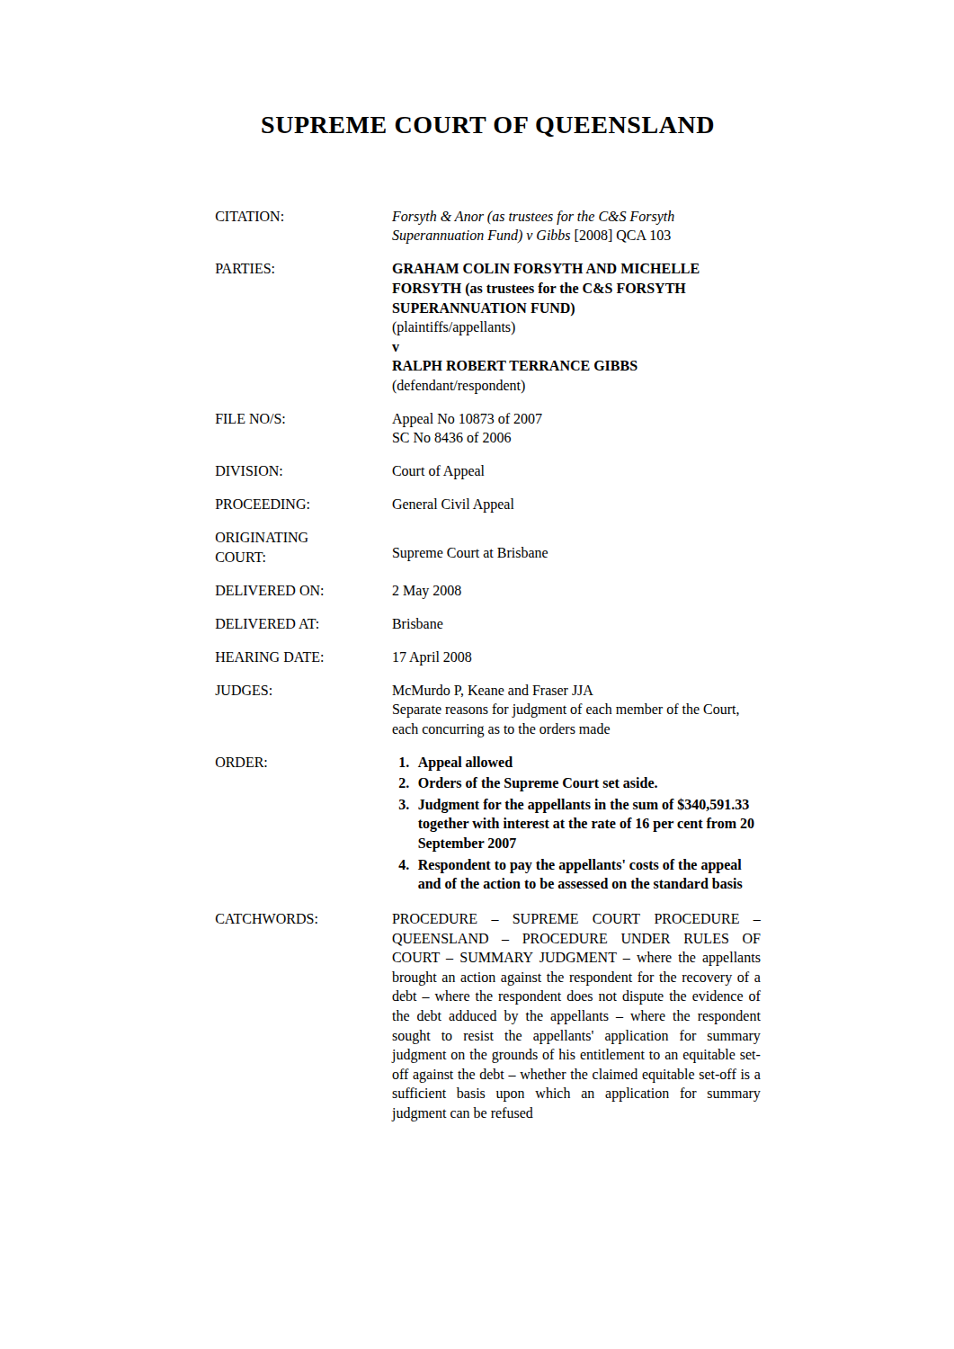SUPREME COURT OF QUEENSLAND
| CITATION: | Forsyth & Anor (as trustees for the C&S Forsyth Superannuation Fund) v Gibbs [2008] QCA 103 |
| PARTIES: | GRAHAM COLIN FORSYTH AND MICHELLE FORSYTH (as trustees for the C&S FORSYTH SUPERANNUATION FUND) (plaintiffs/appellants) v RALPH ROBERT TERRANCE GIBBS (defendant/respondent) |
| FILE NO/S: | Appeal No 10873 of 2007 SC No 8436 of 2006 |
| DIVISION: | Court of Appeal |
| PROCEEDING: | General Civil Appeal |
| ORIGINATING COURT: | Supreme Court at Brisbane |
| DELIVERED ON: | 2 May 2008 |
| DELIVERED AT: | Brisbane |
| HEARING DATE: | 17 April 2008 |
| JUDGES: | McMurdo P, Keane and Fraser JJA Separate reasons for judgment of each member of the Court, each concurring as to the orders made |
| ORDER: | Appeal allowed Orders of the Supreme Court set aside. Judgment for the appellants in the sum of $340,591.33 together with interest at the rate of 16 per cent from 20 September 2007 Respondent to pay the appellants' costs of the appeal and of the action to be assessed on the standard basis |
| CATCHWORDS: | PROCEDURE – SUPREME COURT PROCEDURE – QUEENSLAND – PROCEDURE UNDER RULES OF COURT – SUMMARY JUDGMENT – where the appellants brought an action against the respondent for the recovery of a debt – where the respondent does not dispute the evidence of the debt adduced by the appellants – where the respondent sought to resist the appellants' application for summary judgment on the grounds of his entitlement to an equitable set-off against the debt – whether the claimed equitable set-off is a sufficient basis upon which an application for summary judgment can be refused |